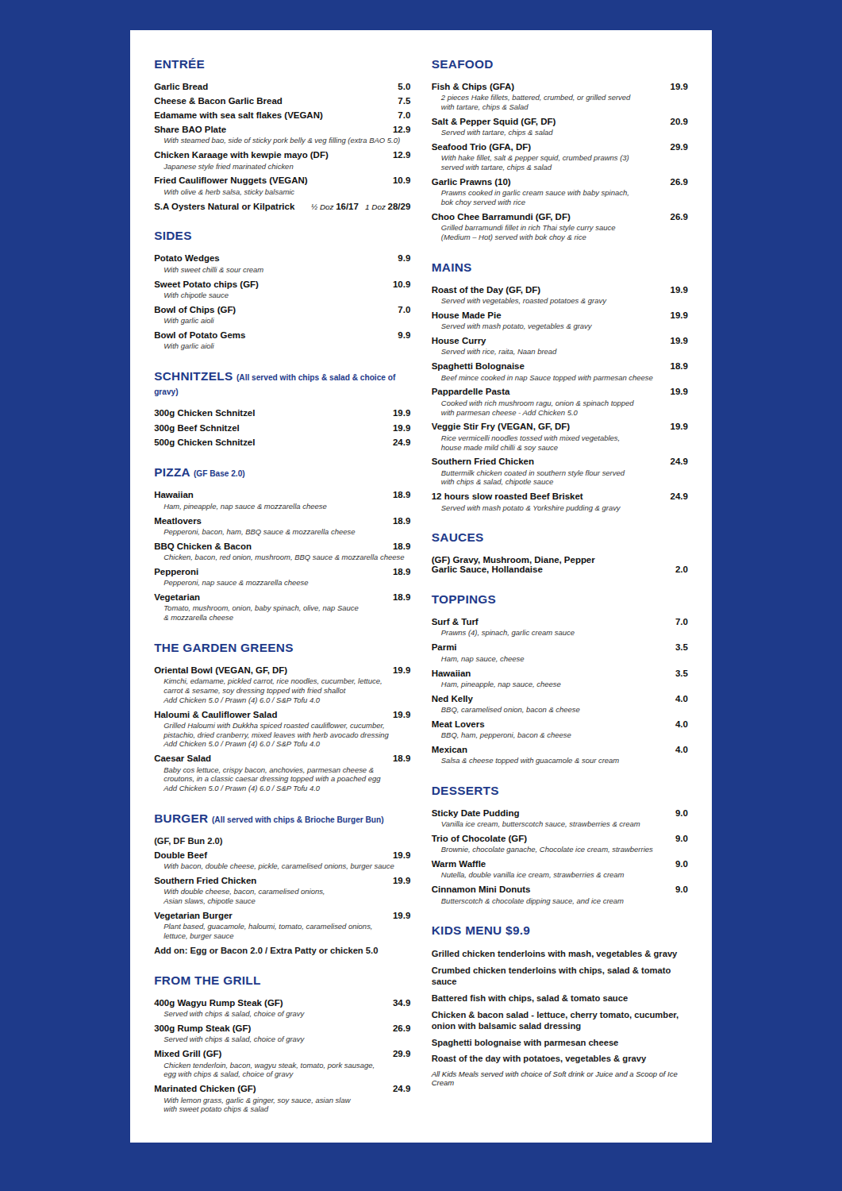ENTRÉE
Garlic Bread 5.0
Cheese & Bacon Garlic Bread 7.5
Edamame with sea salt flakes (VEGAN) 7.0
Share BAO Plate 12.9
With steamed bao, side of sticky pork belly & veg filling (extra BAO 5.0)
Chicken Karaage with kewpie mayo (DF) 12.9
Japanese style fried marinated chicken
Fried Cauliflower Nuggets (VEGAN) 10.9
With olive & herb salsa, sticky balsamic
S.A Oysters Natural or Kilpatrick ½ Doz 16/17 1 Doz 28/29
SIDES
Potato Wedges 9.9
With sweet chilli & sour cream
Sweet Potato chips (GF) 10.9
With chipotle sauce
Bowl of Chips (GF) 7.0
With garlic aioli
Bowl of Potato Gems 9.9
With garlic aioli
SCHNITZELS (All served with chips & salad & choice of gravy)
300g Chicken Schnitzel 19.9
300g Beef Schnitzel 19.9
500g Chicken Schnitzel 24.9
PIZZA (GF Base 2.0)
Hawaiian 18.9
Ham, pineapple, nap sauce & mozzarella cheese
Meatlovers 18.9
Pepperoni, bacon, ham, BBQ sauce & mozzarella cheese
BBQ Chicken & Bacon 18.9
Chicken, bacon, red onion, mushroom, BBQ sauce & mozzarella cheese
Pepperoni 18.9
Pepperoni, nap sauce & mozzarella cheese
Vegetarian 18.9
Tomato, mushroom, onion, baby spinach, olive, nap Sauce
& mozzarella cheese
THE GARDEN GREENS
Oriental Bowl (VEGAN, GF, DF) 19.9
Kimchi, edamame, pickled carrot, rice noodles, cucumber, lettuce,
carrot & sesame, soy dressing topped with fried shallot
Add Chicken 5.0 / Prawn (4) 6.0 / S&P Tofu 4.0
Haloumi & Cauliflower Salad 19.9
Grilled Haloumi with Dukkha spiced roasted cauliflower, cucumber,
pistachio, dried cranberry, mixed leaves with herb avocado dressing
Add Chicken 5.0 / Prawn (4) 6.0 / S&P Tofu 4.0
Caesar Salad 18.9
Baby cos lettuce, crispy bacon, anchovies, parmesan cheese &
croutons, in a classic caesar dressing topped with a poached egg
Add Chicken 5.0 / Prawn (4) 6.0 / S&P Tofu 4.0
BURGER (All served with chips & Brioche Burger Bun)
(GF, DF Bun 2.0)
Double Beef 19.9
With bacon, double cheese, pickle, caramelised onions, burger sauce
Southern Fried Chicken 19.9
With double cheese, bacon, caramelised onions,
Asian slaws, chipotle sauce
Vegetarian Burger 19.9
Plant based, guacamole, haloumi, tomato, caramelised onions,
lettuce, burger sauce
Add on: Egg or Bacon 2.0 / Extra Patty or chicken 5.0
FROM THE GRILL
400g Wagyu Rump Steak (GF) 34.9
Served with chips & salad, choice of gravy
300g Rump Steak (GF) 26.9
Served with chips & salad, choice of gravy
Mixed Grill (GF) 29.9
Chicken tenderloin, bacon, wagyu steak, tomato, pork sausage,
egg with chips & salad, choice of gravy
Marinated Chicken (GF) 24.9
With lemon grass, garlic & ginger, soy sauce, asian slaw
with sweet potato chips & salad
SEAFOOD
Fish & Chips (GFA) 19.9
2 pieces Hake fillets, battered, crumbed, or grilled served
with tartare, chips & Salad
Salt & Pepper Squid (GF, DF) 20.9
Served with tartare, chips & salad
Seafood Trio (GFA, DF) 29.9
With hake fillet, salt & pepper squid, crumbed prawns (3)
served with tartare, chips & salad
Garlic Prawns (10) 26.9
Prawns cooked in garlic cream sauce with baby spinach,
bok choy served with rice
Choo Chee Barramundi (GF, DF) 26.9
Grilled barramundi fillet in rich Thai style curry sauce
(Medium – Hot) served with bok choy & rice
MAINS
Roast of the Day (GF, DF) 19.9
Served with vegetables, roasted potatoes & gravy
House Made Pie 19.9
Served with mash potato, vegetables & gravy
House Curry 19.9
Served with rice, raita, Naan bread
Spaghetti Bolognaise 18.9
Beef mince cooked in nap Sauce topped with parmesan cheese
Pappardelle Pasta 19.9
Cooked with rich mushroom ragu, onion & spinach topped
with parmesan cheese - Add Chicken 5.0
Veggie Stir Fry (VEGAN, GF, DF) 19.9
Rice vermicelli noodles tossed with mixed vegetables,
house made mild chilli & soy sauce
Southern Fried Chicken 24.9
Buttermilk chicken coated in southern style flour served
with chips & salad, chipotle sauce
12 hours slow roasted Beef Brisket 24.9
Served with mash potato & Yorkshire pudding & gravy
SAUCES
(GF) Gravy, Mushroom, Diane, Pepper
Garlic Sauce, Hollandaise 2.0
TOPPINGS
Surf & Turf 7.0
Prawns (4), spinach, garlic cream sauce
Parmi 3.5
Ham, nap sauce, cheese
Hawaiian 3.5
Ham, pineapple, nap sauce, cheese
Ned Kelly 4.0
BBQ, caramelised onion, bacon & cheese
Meat Lovers 4.0
BBQ, ham, pepperoni, bacon & cheese
Mexican 4.0
Salsa & cheese topped with guacamole & sour cream
DESSERTS
Sticky Date Pudding 9.0
Vanilla ice cream, butterscotch sauce, strawberries & cream
Trio of Chocolate (GF) 9.0
Brownie, chocolate ganache, Chocolate ice cream, strawberries
Warm Waffle 9.0
Nutella, double vanilla ice cream, strawberries & cream
Cinnamon Mini Donuts 9.0
Butterscotch & chocolate dipping sauce, and ice cream
KIDS MENU $9.9
Grilled chicken tenderloins with mash, vegetables & gravy
Crumbed chicken tenderloins with chips, salad & tomato sauce
Battered fish with chips, salad & tomato sauce
Chicken & bacon salad - lettuce, cherry tomato, cucumber,
onion with balsamic salad dressing
Spaghetti bolognaise with parmesan cheese
Roast of the day with potatoes, vegetables & gravy
All Kids Meals served with choice of Soft drink or Juice and a Scoop of Ice Cream